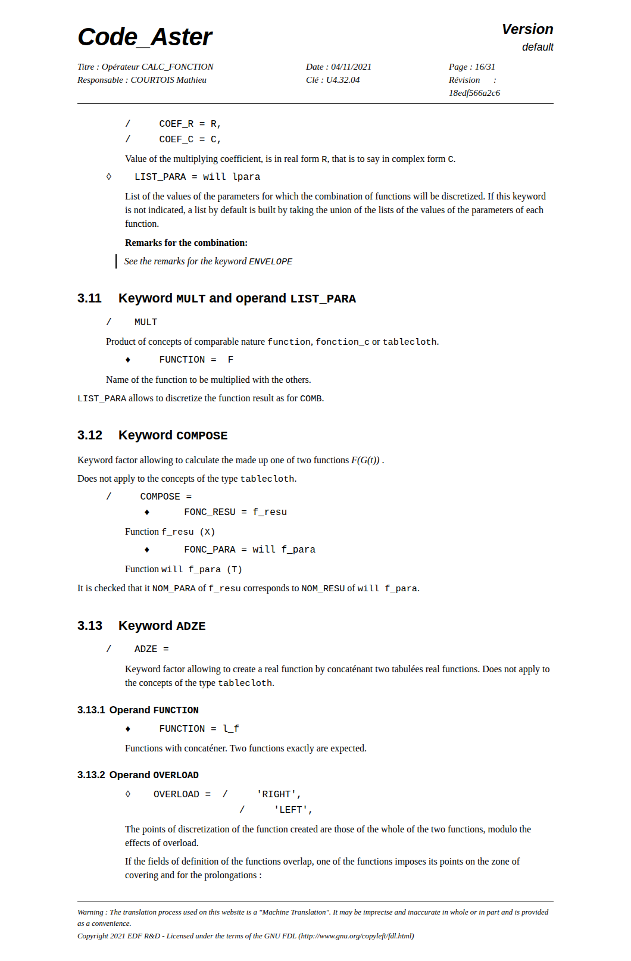Version default
Code_Aster
| Titre : Opérateur CALC_FONCTION | Date : 04/11/2021 | Page : 16/31 |
| Responsable : COURTOIS Mathieu | Clé : U4.32.04 | Révision : |
| | | 18edf566a2c6 |
/ COEF_R = R,
/ COEF_C = C,
Value of the multiplying coefficient, is in real form R, that is to say in complex form C.
◊ LIST_PARA = will lpara
List of the values of the parameters for which the combination of functions will be discretized. If this keyword is not indicated, a list by default is built by taking the union of the lists of the values of the parameters of each function.
Remarks for the combination:
See the remarks for the keyword ENVELOPE
3.11 Keyword MULT and operand LIST_PARA
/ MULT
Product of concepts of comparable nature function, fonction_c or tablecloth.
♦ FUNCTION = F
Name of the function to be multiplied with the others.
LIST_PARA allows to discretize the function result as for COMB.
3.12 Keyword COMPOSE
Keyword factor allowing to calculate the made up one of two functions F(G(t)) .
Does not apply to the concepts of the type tablecloth.
/ COMPOSE =
♦ FONC_RESU = f_resu
Function f_resu (X)
♦ FONC_PARA = will f_para
Function will f_para (T)
It is checked that it NOM_PARA of f_resu corresponds to NOM_RESU of will f_para.
3.13 Keyword ADZE
/ ADZE =
Keyword factor allowing to create a real function by concaténant two tabulées real functions. Does not apply to the concepts of the type tablecloth.
3.13.1 Operand FUNCTION
♦ FUNCTION = l_f
Functions with concaténer. Two functions exactly are expected.
3.13.2 Operand OVERLOAD
◊ OVERLOAD = / 'RIGHT',
/ 'LEFT',
The points of discretization of the function created are those of the whole of the two functions, modulo the effects of overload.
If the fields of definition of the functions overlap, one of the functions imposes its points on the zone of covering and for the prolongations :
Warning : The translation process used on this website is a "Machine Translation". It may be imprecise and inaccurate in whole or in part and is provided as a convenience.
Copyright 2021 EDF R&D - Licensed under the terms of the GNU FDL (http://www.gnu.org/copyleft/fdl.html)